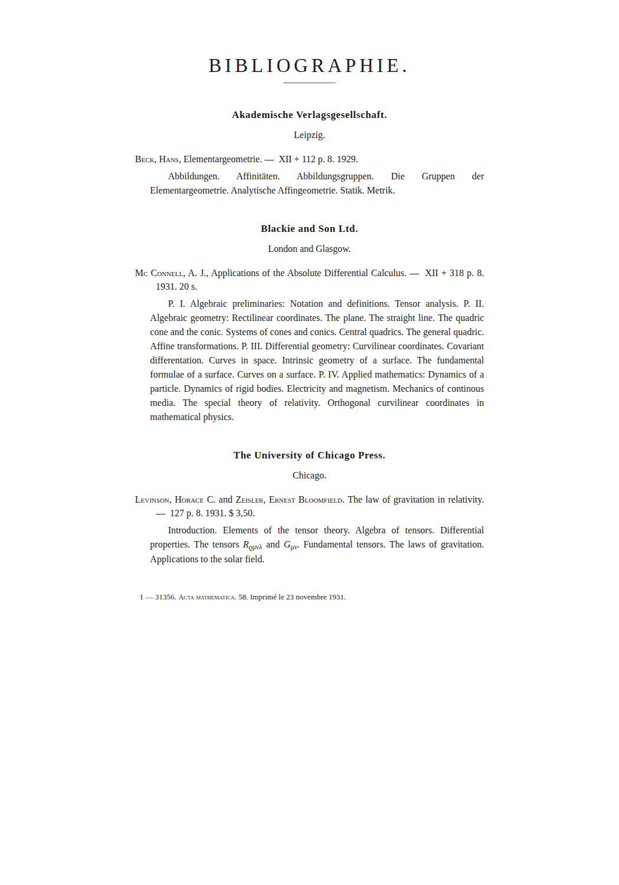BIBLIOGRAPHIE.
Akademische Verlagsgesellschaft.
Leipzig.
Beck, Hans, Elementargeometrie. — XII + 112 p. 8. 1929.
Abbildungen. Affinitäten. Abbildungsgruppen. Die Gruppen der Elementargeometrie. Analytische Affingeometrie. Statik. Metrik.
Blackie and Son Ltd.
London and Glasgow.
Mc Connell, A. J., Applications of the Absolute Differential Calculus. — XII + 318 p. 8. 1931. 20 s.
P. I. Algebraic preliminaries: Notation and definitions. Tensor analysis. P. II. Algebraic geometry: Rectilinear coordinates. The plane. The straight line. The quadric cone and the conic. Systems of cones and conics. Central quadrics. The general quadric. Affine transformations. P. III. Differential geometry: Curvilinear coordinates. Covariant differentation. Curves in space. Intrinsic geometry of a surface. The fundamental formulae of a surface. Curves on a surface. P. IV. Applied mathematics: Dynamics of a particle. Dynamics of rigid bodies. Electricity and magnetism. Mechanics of continous media. The special theory of relativity. Orthogonal curvilinear coordinates in mathematical physics.
The University of Chicago Press.
Chicago.
Levinson, Horace C. and Zeisler, Ernest Bloomfield. The law of gravitation in relativity. — 127 p. 8. 1931. $ 3,50.
Introduction. Elements of the tensor theory. Algebra of tensors. Differential properties. The tensors Rϱμνλ and Gμν. Fundamental tensors. The laws of gravitation. Applications to the solar field.
1 — 31356. Acta mathematica. 58. Imprimé le 23 novembre 1931.